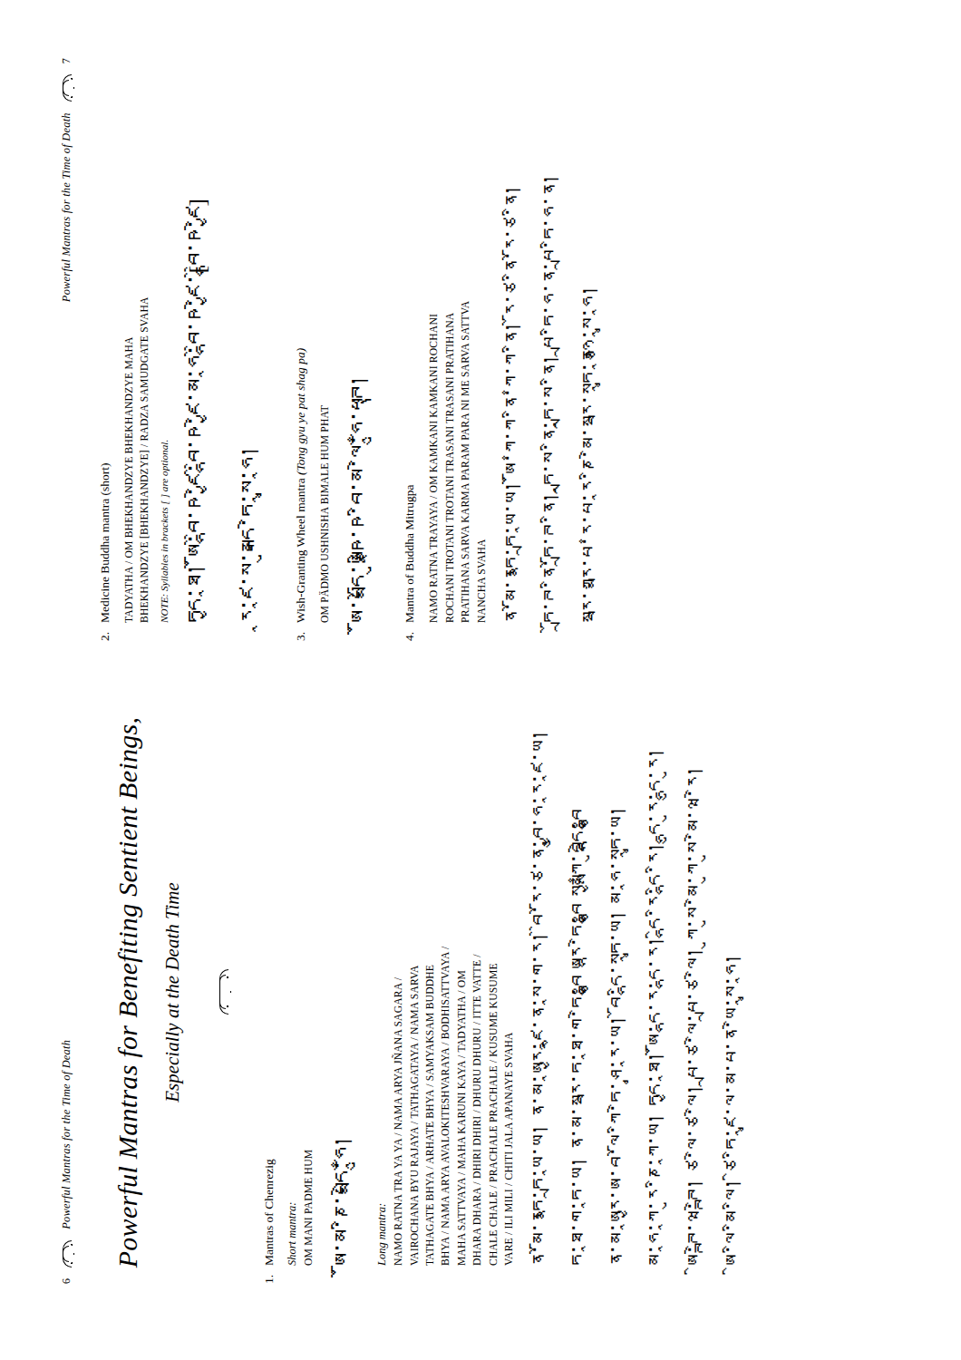6 Powerful Mantras for the Time of Death
Powerful Mantras for Benefiting Sentient Beings,
Especially at the Death Time
Mantras of Chenrezig
Short mantra:
OM MANI PADME HUM
ཨོཾ་མ་ཎི་པདྨེ་ཧཱུྃ།
Long mantra:
NAMO RATNA TRA YA YA / NAMA ARYA JÑANA SAGARA /
VAIROCHANA BYU RAJAYA / TATHAGATAYA / NAMA SARVA
TATHAGATE BHYA / ARHATE BHYA / SAMYAKSAM BUDDHE
BHYA / NAMA ARYA AVALOKITESHVARAYA / BODHISATTVAYA /
MAHA SATTVAYA / MAHA KARUNI KAYA / TADYATHA / OM
DHARA DHARA / DHIRI DHIRI / DHURU DHURU / ITTE VATTE /
CHALE CHALE / PRACHALE PRACHALE / KUSUME KUSUME
VARE / ILI MILI / CHITI JALA APANAYE SVAHA
ན་མོ་རཏྣ་ཏྲ་ཡཱ་ཡ། ན་མ་ཨཱརྱ་ཛྙཱ་ན་སཱ་ག་ར། བཻ་རོ་ཙ་ན་བྱཱུ་ཧ་རཱ་ཛཱ་ཡ། ཏ་ཐཱ་ག་ཏཱ་ཡ། ན་མ་སརྦ་ཏ་ཐཱ་ག་ཏེ་བྷྱཿ ཨརྷ་ཏེ་བྷྱཿ སམྱཀྶཾ་བུདྡྷེ་བྷྱཿ ན་མ་ཨཱརྱ་ཨ་བ་ལོ་ཀི་ཏེ་ཤྭ་རཱ་ཡ། བོ་དྷི་སཏྭཱ་ཡ། མ་ཧཱ་སཏྭཱ་ཡ། མ་ཧཱ་ཀཱ་རུ་ཎི་ཀཱ་ཡ། ཏདྱ་ཐཱ། ཨོཾ་དྷ་ར་དྷ་ར། དྷི་རི་དྷི་རི། དྷུ་རུ་དྷུ་རུ། ཨི་ཊྚེ་ཝ་ཊྚེ། ཙ་ལེ་ཙ་ལེ། པྲ་ཙ་ལེ་པྲ་ཙ་ལེ། ཀུ་སུ་མེ་ཀུ་སུ་མེ་ཝ་རེ། ཨི་ལི་མི་ལི། ཙི་ཏི་ཛྭཱ་ལ་མ་པ་ན་ཡེ་སྭཱ་ཧཱ།
Powerful Mantras for the Time of Death 7
Medicine Buddha mantra (short)
TADYATHA / OM BHEKHANDZYE BHEKHANDZYE MAHA
BHEKHANDZYE [BHEKHANDZYE] / RADZA SAMUDGATE SVAHA
NOTE: Syllables in brackets [ ] are optional.
ཏདྱ་ཐཱ། ཨོཾ་བྷཻ་ཥ་ཛྱེ་བྷཻ་ཥ་ཛྱེ་མ་ཧཱ་བྷཻ་ཥ་ཛྱེ་[བྷཻ་ཥ་ཛྱེ]
རཱ་ཛཱ་ས་མུདྒ་ཏེ་སྭཱ་ཧཱ།
Wish-Granting Wheel mantra (Tong gyu ye pat shag pa)
OM PÄDMO USHNISHA BIMALE HUM PHAT
ཨོཾ་པདྨོ་ཨུཥྞཱི་ཥ་བི་མ་ལེ་ཧཱུྃ་ཕཊ྄།
Mantra of Buddha Mitrugpa
NAMO RATNA TRAYAYA / OM KAMKANI KAMKANI ROCHANI
ROCHANI TROTANI TROTANI TRASANI TRASANI PRATIHANA
PRATIHANA SARVA KARMA PARAM PARA NI ME SARVA SATTVA
NANCHA SVAHA
ན་མོ་རཏྣ་ཏྲ་ཡཱ་ཡ། ཨོཾ་ཀཾ་ཀ་ནི་ཀཾ་ཀ་ནི། རོ་ཙ་ནི་རོ་ཙ་ནི། ཏྲོ་ཊ་ནི་ཏྲོ་ཊ་ནི། ཏྲཱ་ས་ནི་ཏྲཱ་ས་ནི། པྲ་ཏི་ཧ་ན་པྲ་ཏི་ཧ་ན། སརྦ་ཀརྨ་པ་རཾ་པ་རཱ་ཎི་མེ་སརྦ་སཏྭཱ་ནཱཉྩ་སྭཱ་ཧཱ།